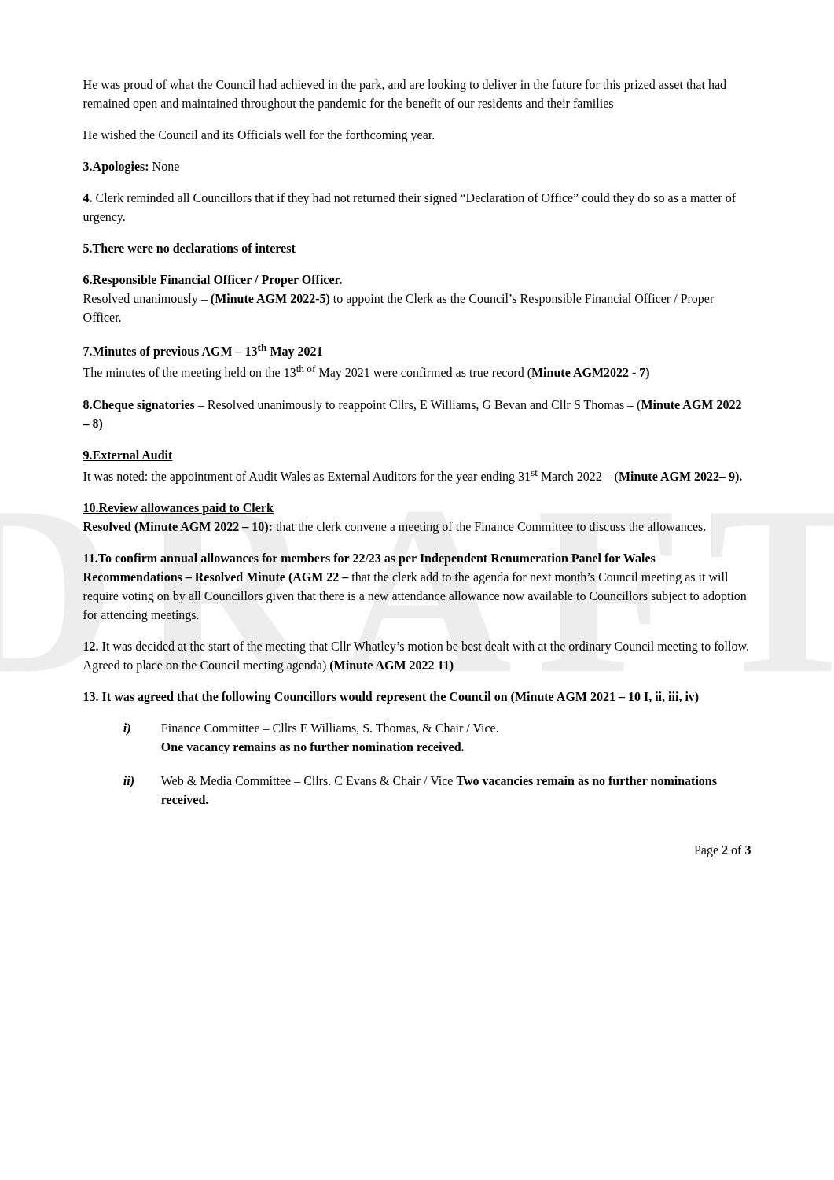DRAFT
He was proud of what the Council had achieved in the park, and are looking to deliver in the future for this prized asset that had remained open and maintained throughout the pandemic for the benefit of our residents and their families
He wished the Council and its Officials well for the forthcoming year.
3.Apologies: None
4. Clerk reminded all Councillors that if they had not returned their signed “Declaration of Office” could they do so as a matter of urgency.
5.There were no declarations of interest
6.Responsible Financial Officer / Proper Officer.
Resolved unanimously – (Minute AGM 2022-5) to appoint the Clerk as the Council’s Responsible Financial Officer / Proper Officer.
7.Minutes of previous AGM – 13th May 2021
The minutes of the meeting held on the 13th of May 2021 were confirmed as true record (Minute AGM2022 - 7)
8.Cheque signatories – Resolved unanimously to reappoint Cllrs, E Williams, G Bevan and Cllr S Thomas – (Minute AGM 2022 – 8)
9.External Audit
It was noted: the appointment of Audit Wales as External Auditors for the year ending 31st March 2022 – (Minute AGM 2022– 9).
10.Review allowances paid to Clerk
Resolved (Minute AGM 2022 – 10): that the clerk convene a meeting of the Finance Committee to discuss the allowances.
11.To confirm annual allowances for members for 22/23 as per Independent Renumeration Panel for Wales Recommendations – Resolved Minute (AGM 22 – that the clerk add to the agenda for next month’s Council meeting as it will require voting on by all Councillors given that there is a new attendance allowance now available to Councillors subject to adoption for attending meetings.
12. It was decided at the start of the meeting that Cllr Whatley’s motion be best dealt with at the ordinary Council meeting to follow. Agreed to place on the Council meeting agenda) (Minute AGM 2022 11)
13. It was agreed that the following Councillors would represent the Council on (Minute AGM 2021 – 10 I, ii, iii, iv)
i) Finance Committee – Cllrs E Williams, S. Thomas, & Chair / Vice.
One vacancy remains as no further nomination received.
ii) Web & Media Committee – Cllrs. C Evans & Chair / Vice Two vacancies remain as no further nominations received.
Page 2 of 3